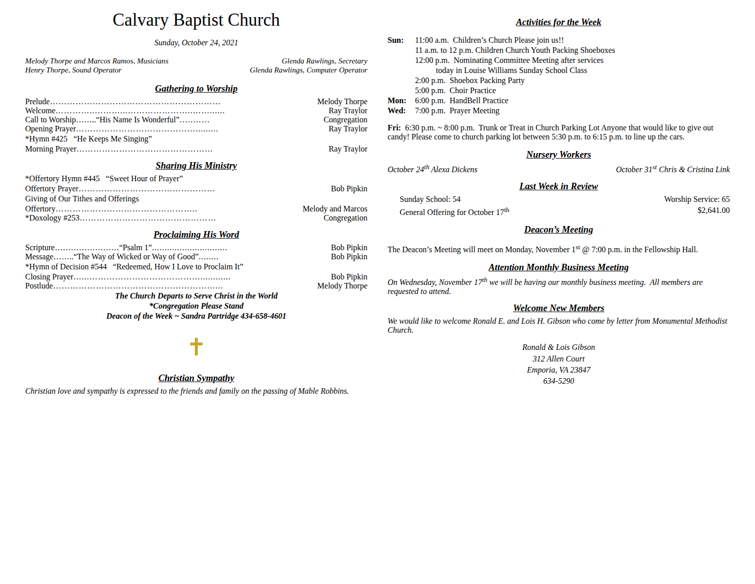Calvary Baptist Church
Sunday, October 24, 2021
Melody Thorpe and Marcos Ramos, Musicians Glenda Rawlings, Secretary
Henry Thorpe, Sound Operator Glenda Rawlings, Computer Operator
Gathering to Worship
Prelude……………………………………………………Melody Thorpe
Welcome…………..………...…………………..……...... Ray Traylor
Call to Worship……..“His Name Is Wonderful”…..……Congregation
Opening Prayer……………………………………......... Ray Traylor
*Hymn #425 “He Keeps Me Singing”
Morning Prayer…………………………………………Ray Traylor
Sharing His Ministry
*Offertory Hymn #445 “Sweet Hour of Prayer”
Offertory Prayer…………………………………………Bob Pipkin
Giving of Our Tithes and Offerings
Offertory………………………………………….. Melody and Marcos
*Doxology #253…………………………………………Congregation
Proclaiming His Word
Scripture……………………“Psalm 1”.............................. Bob Pipkin
Message……..“The Way of Wicked or Way of Good”........ Bob Pipkin
*Hymn of Decision #544 “Redeemed, How I Love to Proclaim It”
Closing Prayer…...…………………………………............ Bob Pipkin
Postlude…………………………………………………... Melody Thorpe
The Church Departs to Serve Christ in the World
*Congregation Please Stand
Deacon of the Week ~ Sandra Partridge 434-658-4601
✝
Christian Sympathy
Christian love and sympathy is expressed to the friends and family on the passing of Mable Robbins.
Activities for the Week
Sun:
11:00 a.m. Children’s Church Please join us!!
11 a.m. to 12 p.m. Children Church Youth Packing Shoeboxes
12:00 p.m. Nominating Committee Meeting after services
today in Louise Williams Sunday School Class
2:00 p.m. Shoebox Packing Party
5:00 p.m. Choir Practice
Mon:
6:00 p.m. HandBell Practice
Wed:
7:00 p.m. Prayer Meeting
Fri: 6:30 p.m. ~ 8:00 p.m. Trunk or Treat in Church Parking Lot Anyone that would like to give out candy! Please come to church parking lot between 5:30 p.m. to 6:15 p.m. to line up the cars.
Nursery Workers
October 24th Alexa Dickens October 31st Chris & Cristina Link
Last Week in Review
Sunday School: 54 Worship Service: 65
General Offering for October 17th $2,641.00
Deacon’s Meeting
The Deacon’s Meeting will meet on Monday, November 1st @ 7:00 p.m. in the Fellowship Hall.
Attention Monthly Business Meeting
On Wednesday, November 17th we will be having our monthly business meeting. All members are requested to attend.
Welcome New Members
We would like to welcome Ronald E. and Lois H. Gibson who come by letter from Monumental Methodist Church.
Ronald & Lois Gibson
312 Allen Court
Emporia, VA 23847
634-5290